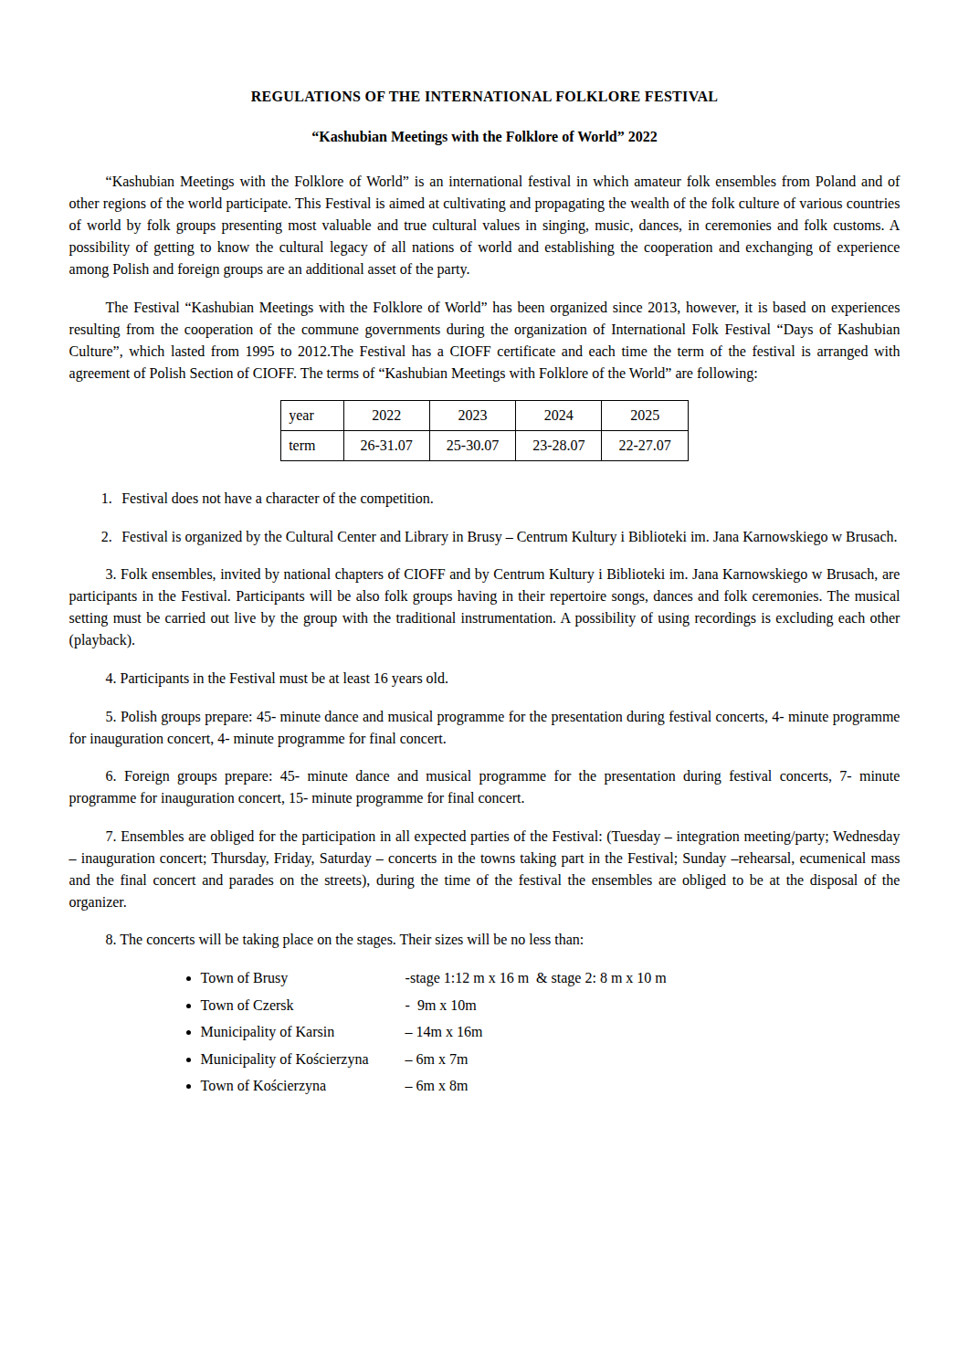REGULATIONS OF THE INTERNATIONAL FOLKLORE FESTIVAL
“Kashubian Meetings with the Folklore of World” 2022
“Kashubian Meetings with the Folklore of World” is an international festival in which amateur folk ensembles from Poland and of other regions of the world participate. This Festival is aimed at cultivating and propagating the wealth of the folk culture of various countries of world by folk groups presenting most valuable and true cultural values in singing, music, dances, in ceremonies and folk customs. A possibility of getting to know the cultural legacy of all nations of world and establishing the cooperation and exchanging of experience among Polish and foreign groups are an additional asset of the party.
The Festival “Kashubian Meetings with the Folklore of World” has been organized since 2013, however, it is based on experiences resulting from the cooperation of the commune governments during the organization of International Folk Festival “Days of Kashubian Culture”, which lasted from 1995 to 2012.The Festival has a CIOFF certificate and each time the term of the festival is arranged with agreement of Polish Section of CIOFF. The terms of “Kashubian Meetings with Folklore of the World” are following:
| year | 2022 | 2023 | 2024 | 2025 |
| term | 26-31.07 | 25-30.07 | 23-28.07 | 22-27.07 |
Festival does not have a character of the competition.
Festival is organized by the Cultural Center and Library in Brusy – Centrum Kultury i Biblioteki im. Jana Karnowskiego w Brusach.
3. Folk ensembles, invited by national chapters of CIOFF and by Centrum Kultury i Biblioteki im. Jana Karnowskiego w Brusach, are participants in the Festival. Participants will be also folk groups having in their repertoire songs, dances and folk ceremonies. The musical setting must be carried out live by the group with the traditional instrumentation. A possibility of using recordings is excluding each other (playback).
4. Participants in the Festival must be at least 16 years old.
5. Polish groups prepare: 45- minute dance and musical programme for the presentation during festival concerts, 4- minute programme for inauguration concert, 4- minute programme for final concert.
6. Foreign groups prepare: 45- minute dance and musical programme for the presentation during festival concerts, 7- minute programme for inauguration concert, 15- minute programme for final concert.
7. Ensembles are obliged for the participation in all expected parties of the Festival: (Tuesday – integration meeting/party; Wednesday – inauguration concert; Thursday, Friday, Saturday – concerts in the towns taking part in the Festival; Sunday –rehearsal, ecumenical mass and the final concert and parades on the streets), during the time of the festival the ensembles are obliged to be at the disposal of the organizer.
8. The concerts will be taking place on the stages. Their sizes will be no less than:
Town of Brusy-stage 1:12 m x 16 m & stage 2: 8 m x 10 m
Town of Czersk- 9m x 10m
Municipality of Karsin– 14m x 16m
Municipality of Kościerzyna– 6m x 7m
Town of Kościerzyna– 6m x 8m